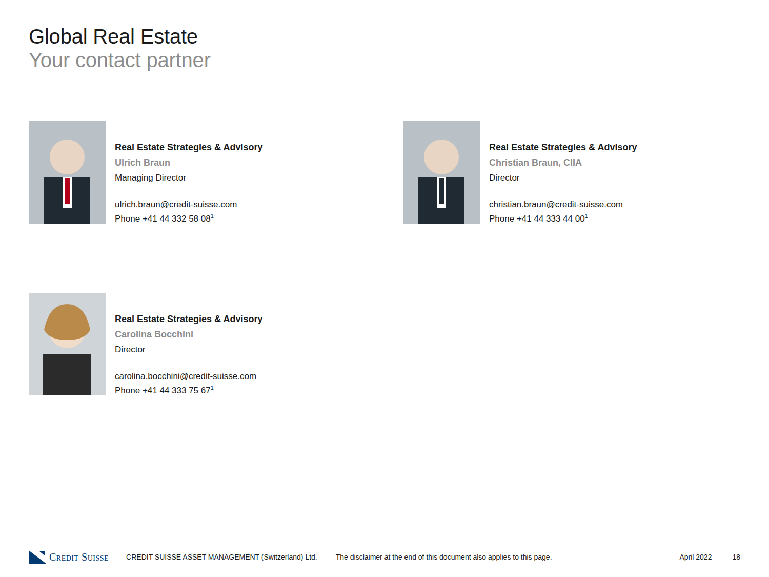Global Real Estate
Your contact partner
Real Estate Strategies & Advisory
Ulrich Braun
Managing Director
ulrich.braun@credit-suisse.com
Phone +41 44 332 58 081
Real Estate Strategies & Advisory
Christian Braun, CIIA
Director
christian.braun@credit-suisse.com
Phone +41 44 333 44 001
Real Estate Strategies & Advisory
Carolina Bocchini
Director
carolina.bocchini@credit-suisse.com
Phone +41 44 333 75 671
Credit Suisse
CREDIT SUISSE ASSET MANAGEMENT (Switzerland) Ltd.
The disclaimer at the end of this document also applies to this page.
April 2022
18